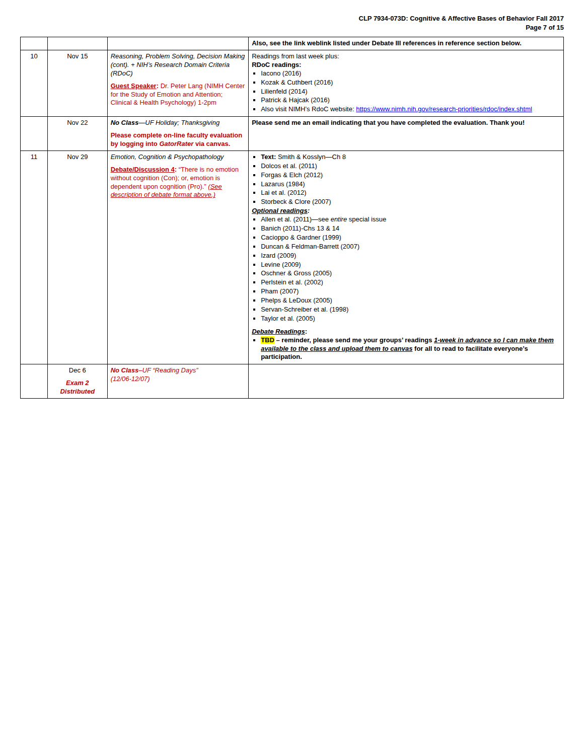CLP 7934-073D: Cognitive & Affective Bases of Behavior Fall 2017
Page 7 of 15
| | | | Also, see the link weblink listed under Debate III references in reference section below. |
| 10 | Nov 15 | Reasoning, Problem Solving, Decision Making (cont). + NIH’s Research Domain Criteria (RDoC) Guest Speaker : Dr. Peter Lang (NIMH Center for the Study of Emotion and Attention; Clinical & Health Psychology) 1-2pm | Readings from last week plus: RDoC readings: Iacono (2016) Kozak & Cuthbert (2016) Lilienfeld (2014) Patrick & Hajcak (2016) Also visit NIMH’s RdoC website: https://www.nimh.nih.gov/research-priorities/rdoc/index.shtml |
| | Nov 22 | No Class —UF Holiday; Thanksgiving Please complete on-line faculty evaluation by logging into GatorRater via canvas. | Please send me an email indicating that you have completed the evaluation. Thank you! |
| 11 | Nov 29 | Emotion, Cognition & Psychopathology Debate/Discussion 4 : “There is no emotion without cognition (Con); or, emotion is dependent upon cognition (Pro).” (See description of debate format above.) | Text: Smith & Kosslyn—Ch 8 Dolcos et al. (2011) Forgas & Elch (2012) Lazarus (1984) Lai et al. (2012) Storbeck & Clore (2007) Optional readings : Allen et al. (2011)—see entire special issue Banich (2011)-Chs 13 & 14 Cacioppo & Gardner (1999) Duncan & Feldman-Barrett (2007) Izard (2009) Levine (2009) Oschner & Gross (2005) Perlstein et al. (2002) Pham (2007) Phelps & LeDoux (2005) Servan-Schreiber et al. (1998) Taylor et al. (2005) Debate Readings : TBD – reminder, please send me your groups’ readings 1-week in advance so I can make them available to the class and upload them to canvas for all to read to facilitate everyone’s participation. |
| | Dec 6 Exam 2 Distributed | No Class –UF “Reading Days” (12/06-12/07) | |